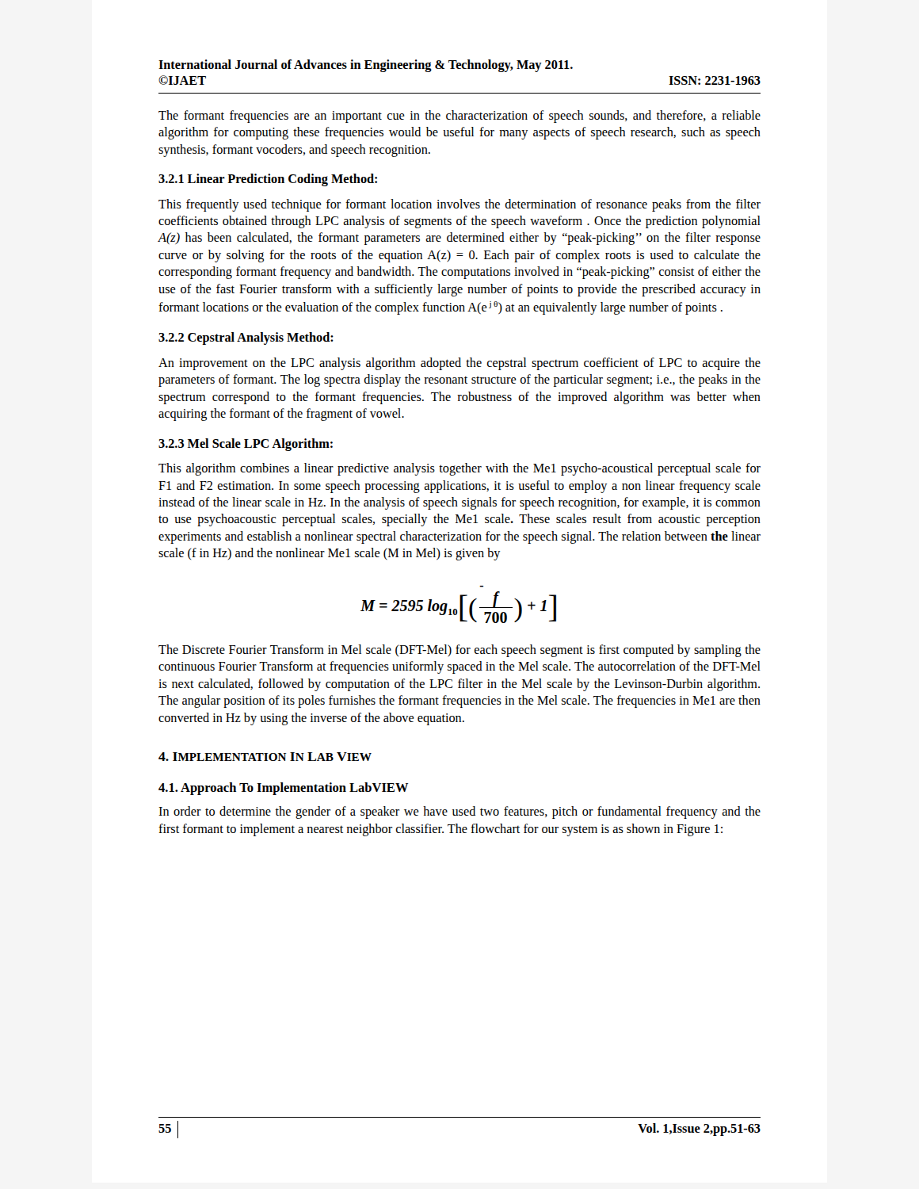International Journal of Advances in Engineering & Technology, May 2011. ©IJAET ISSN: 2231-1963
The formant frequencies are an important cue in the characterization of speech sounds, and therefore, a reliable algorithm for computing these frequencies would be useful for many aspects of speech research, such as speech synthesis, formant vocoders, and speech recognition.
3.2.1 Linear Prediction Coding Method:
This frequently used technique for formant location involves the determination of resonance peaks from the filter coefficients obtained through LPC analysis of segments of the speech waveform . Once the prediction polynomial A(z) has been calculated, the formant parameters are determined either by “peak-picking’’ on the filter response curve or by solving for the roots of the equation A(z) = 0. Each pair of complex roots is used to calculate the corresponding formant frequency and bandwidth. The computations involved in “peak-picking” consist of either the use of the fast Fourier transform with a sufficiently large number of points to provide the prescribed accuracy in formant locations or the evaluation of the complex function A(e j θ) at an equivalently large number of points .
3.2.2 Cepstral Analysis Method:
An improvement on the LPC analysis algorithm adopted the cepstral spectrum coefficient of LPC to acquire the parameters of formant. The log spectra display the resonant structure of the particular segment; i.e., the peaks in the spectrum correspond to the formant frequencies. The robustness of the improved algorithm was better when acquiring the formant of the fragment of vowel.
3.2.3 Mel Scale LPC Algorithm:
This algorithm combines a linear predictive analysis together with the Me1 psycho-acoustical perceptual scale for F1 and F2 estimation. In some speech processing applications, it is useful to employ a non linear frequency scale instead of the linear scale in Hz. In the analysis of speech signals for speech recognition, for example, it is common to use psychoacoustic perceptual scales, specially the Me1 scale. These scales result from acoustic perception experiments and establish a nonlinear spectral characterization for the speech signal. The relation between the linear scale (f in Hz) and the nonlinear Me1 scale (M in Mel) is given by
- M = 2595 log10[(f 700) + 1]
The Discrete Fourier Transform in Mel scale (DFT-Mel) for each speech segment is first computed by sampling the continuous Fourier Transform at frequencies uniformly spaced in the Mel scale. The autocorrelation of the DFT-Mel is next calculated, followed by computation of the LPC filter in the Mel scale by the Levinson-Durbin algorithm. The angular position of its poles furnishes the formant frequencies in the Mel scale. The frequencies in Me1 are then converted in Hz by using the inverse of the above equation.
4. IMPLEMENTATION IN LAB VIEW
4.1. Approach To Implementation LabVIEW
In order to determine the gender of a speaker we have used two features, pitch or fundamental frequency and the first formant to implement a nearest neighbor classifier. The flowchart for our system is as shown in Figure 1:
55 Vol. 1,Issue 2,pp.51-63